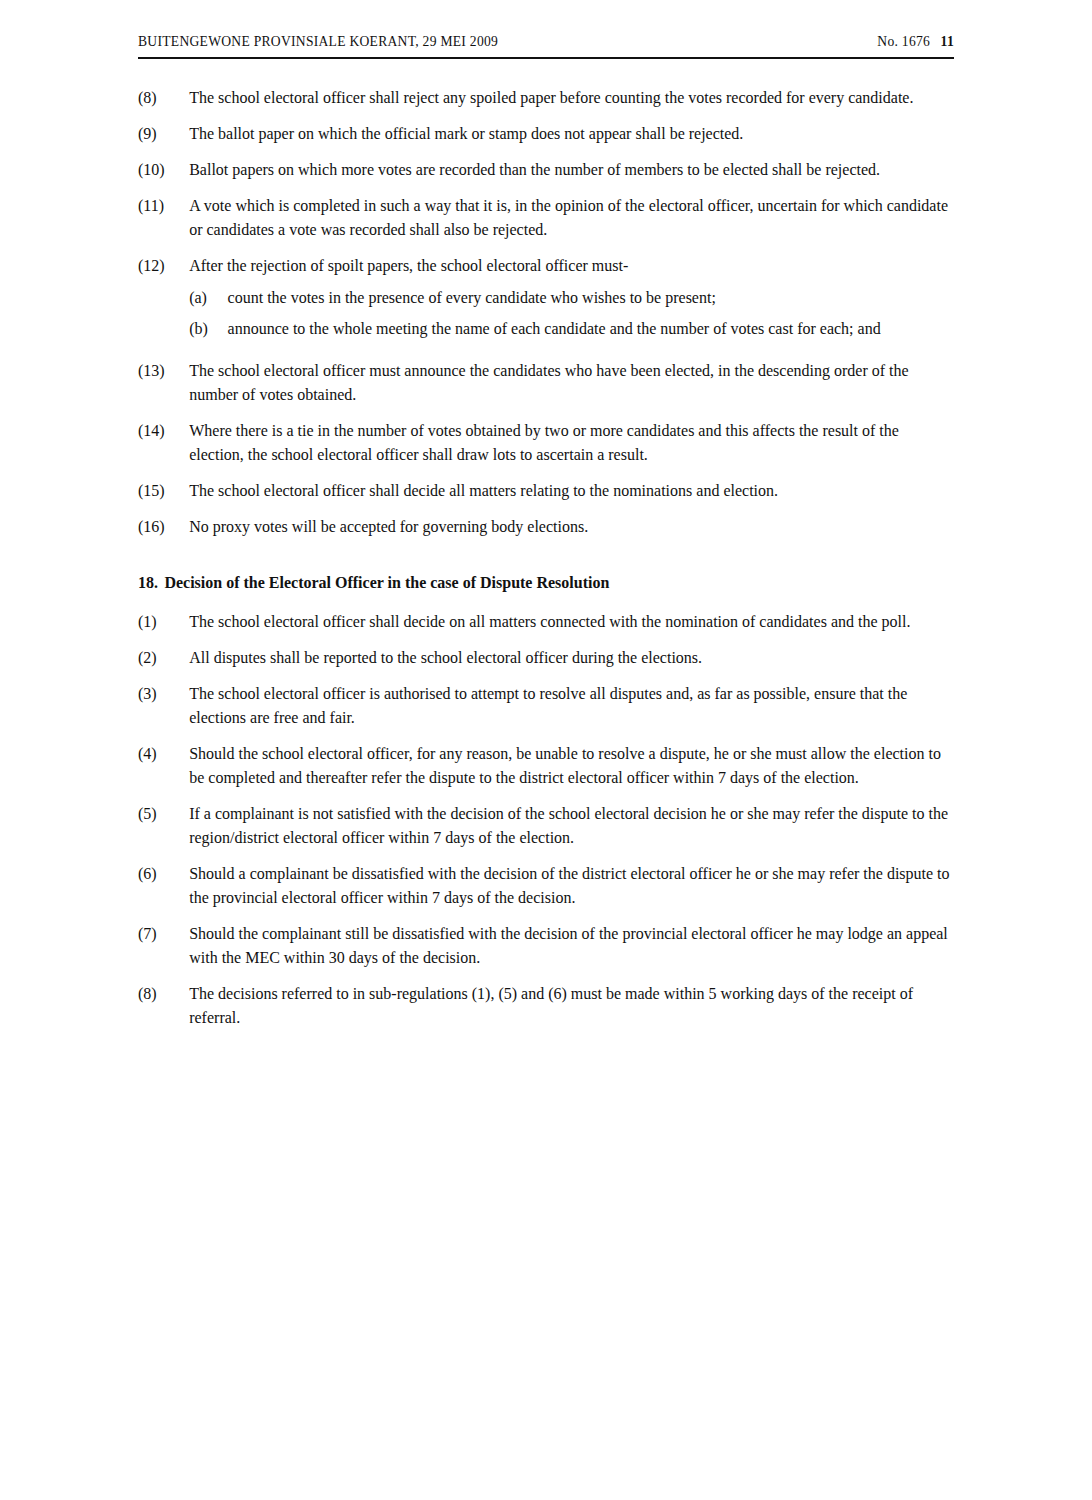Buitengewone Provinsiale Koerant, 29 Mei 2009 No. 1676 11
(8) The school electoral officer shall reject any spoiled paper before counting the votes recorded for every candidate.
(9) The ballot paper on which the official mark or stamp does not appear shall be rejected.
(10) Ballot papers on which more votes are recorded than the number of members to be elected shall be rejected.
(11) A vote which is completed in such a way that it is, in the opinion of the electoral officer, uncertain for which candidate or candidates a vote was recorded shall also be rejected.
(12) After the rejection of spoilt papers, the school electoral officer must-
(a) count the votes in the presence of every candidate who wishes to be present;
(b) announce to the whole meeting the name of each candidate and the number of votes cast for each; and
(13) The school electoral officer must announce the candidates who have been elected, in the descending order of the number of votes obtained.
(14) Where there is a tie in the number of votes obtained by two or more candidates and this affects the result of the election, the school electoral officer shall draw lots to ascertain a result.
(15) The school electoral officer shall decide all matters relating to the nominations and election.
(16) No proxy votes will be accepted for governing body elections.
18. Decision of the Electoral Officer in the case of Dispute Resolution
(1) The school electoral officer shall decide on all matters connected with the nomination of candidates and the poll.
(2) All disputes shall be reported to the school electoral officer during the elections.
(3) The school electoral officer is authorised to attempt to resolve all disputes and, as far as possible, ensure that the elections are free and fair.
(4) Should the school electoral officer, for any reason, be unable to resolve a dispute, he or she must allow the election to be completed and thereafter refer the dispute to the district electoral officer within 7 days of the election.
(5) If a complainant is not satisfied with the decision of the school electoral decision he or she may refer the dispute to the region/district electoral officer within 7 days of the election.
(6) Should a complainant be dissatisfied with the decision of the district electoral officer he or she may refer the dispute to the provincial electoral officer within 7 days of the decision.
(7) Should the complainant still be dissatisfied with the decision of the provincial electoral officer he may lodge an appeal with the MEC within 30 days of the decision.
(8) The decisions referred to in sub-regulations (1), (5) and (6) must be made within 5 working days of the receipt of referral.